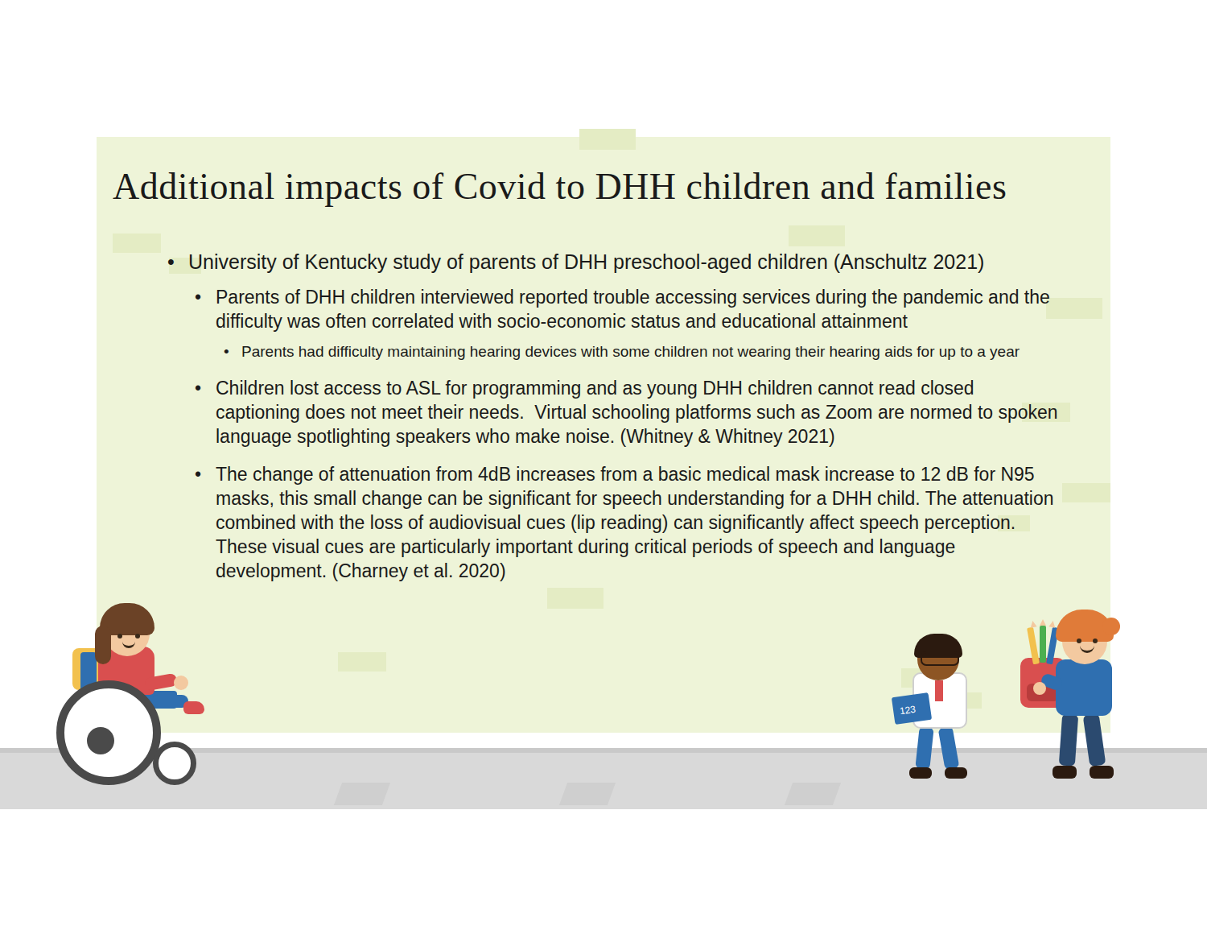Additional impacts of Covid to DHH children and families
University of Kentucky study of parents of DHH preschool-aged children (Anschultz 2021)
Parents of DHH children interviewed reported trouble accessing services during the pandemic and the difficulty was often correlated with socio-economic status and educational attainment
Parents had difficulty maintaining hearing devices with some children not wearing their hearing aids for up to a year
Children lost access to ASL for programming and as young DHH children cannot read closed captioning does not meet their needs. Virtual schooling platforms such as Zoom are normed to spoken language spotlighting speakers who make noise. (Whitney & Whitney 2021)
The change of attenuation from 4dB increases from a basic medical mask increase to 12 dB for N95 masks, this small change can be significant for speech understanding for a DHH child. The attenuation combined with the loss of audiovisual cues (lip reading) can significantly affect speech perception. These visual cues are particularly important during critical periods of speech and language development. (Charney et al. 2020)
123